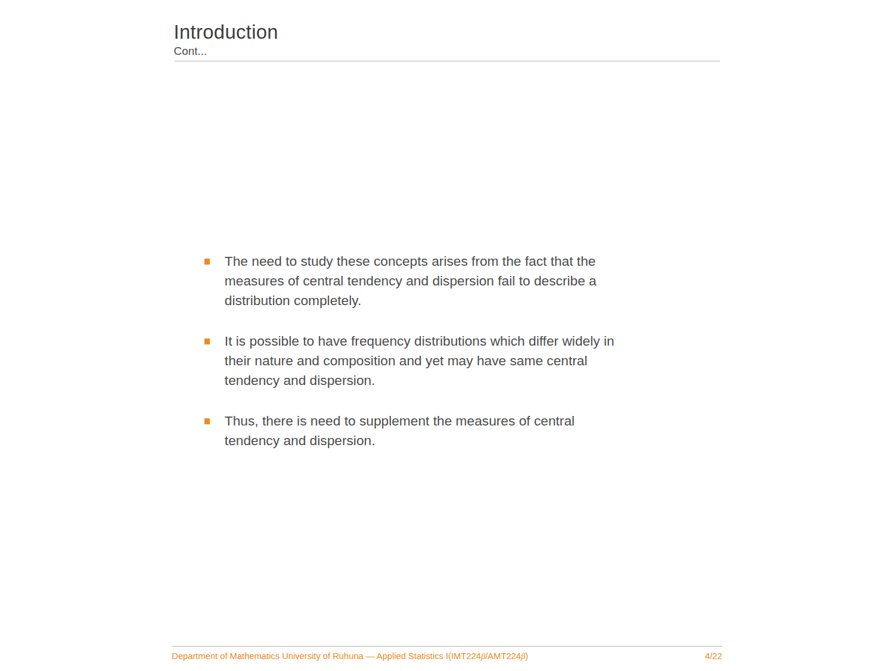Introduction
Cont...
The need to study these concepts arises from the fact that the measures of central tendency and dispersion fail to describe a distribution completely.
It is possible to have frequency distributions which differ widely in their nature and composition and yet may have same central tendency and dispersion.
Thus, there is need to supplement the measures of central tendency and dispersion.
Department of Mathematics University of Ruhuna — Applied Statistics I(IMT224β/AMT224β) 4/22